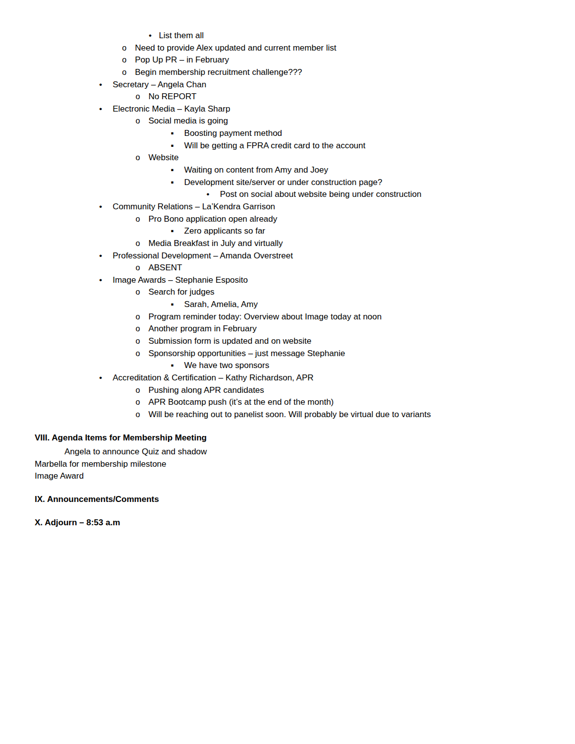List them all
Need to provide Alex updated and current member list
Pop Up PR – in February
Begin membership recruitment challenge???
Secretary – Angela Chan
No REPORT
Electronic Media – Kayla Sharp
Social media is going
Boosting payment method
Will be getting a FPRA credit card to the account
Website
Waiting on content from Amy and Joey
Development site/server or under construction page?
Post on social about website being under construction
Community Relations – La’Kendra Garrison
Pro Bono application open already
Zero applicants so far
Media Breakfast in July and virtually
Professional Development – Amanda Overstreet
ABSENT
Image Awards – Stephanie Esposito
Search for judges
Sarah, Amelia, Amy
Program reminder today: Overview about Image today at noon
Another program in February
Submission form is updated and on website
Sponsorship opportunities – just message Stephanie
We have two sponsors
Accreditation & Certification – Kathy Richardson, APR
Pushing along APR candidates
APR Bootcamp push (it’s at the end of the month)
Will be reaching out to panelist soon. Will probably be virtual due to variants
VIII. Agenda Items for Membership Meeting
Angela to announce Quiz and shadow
Marbella for membership milestone
Image Award
IX. Announcements/Comments
X. Adjourn – 8:53 a.m